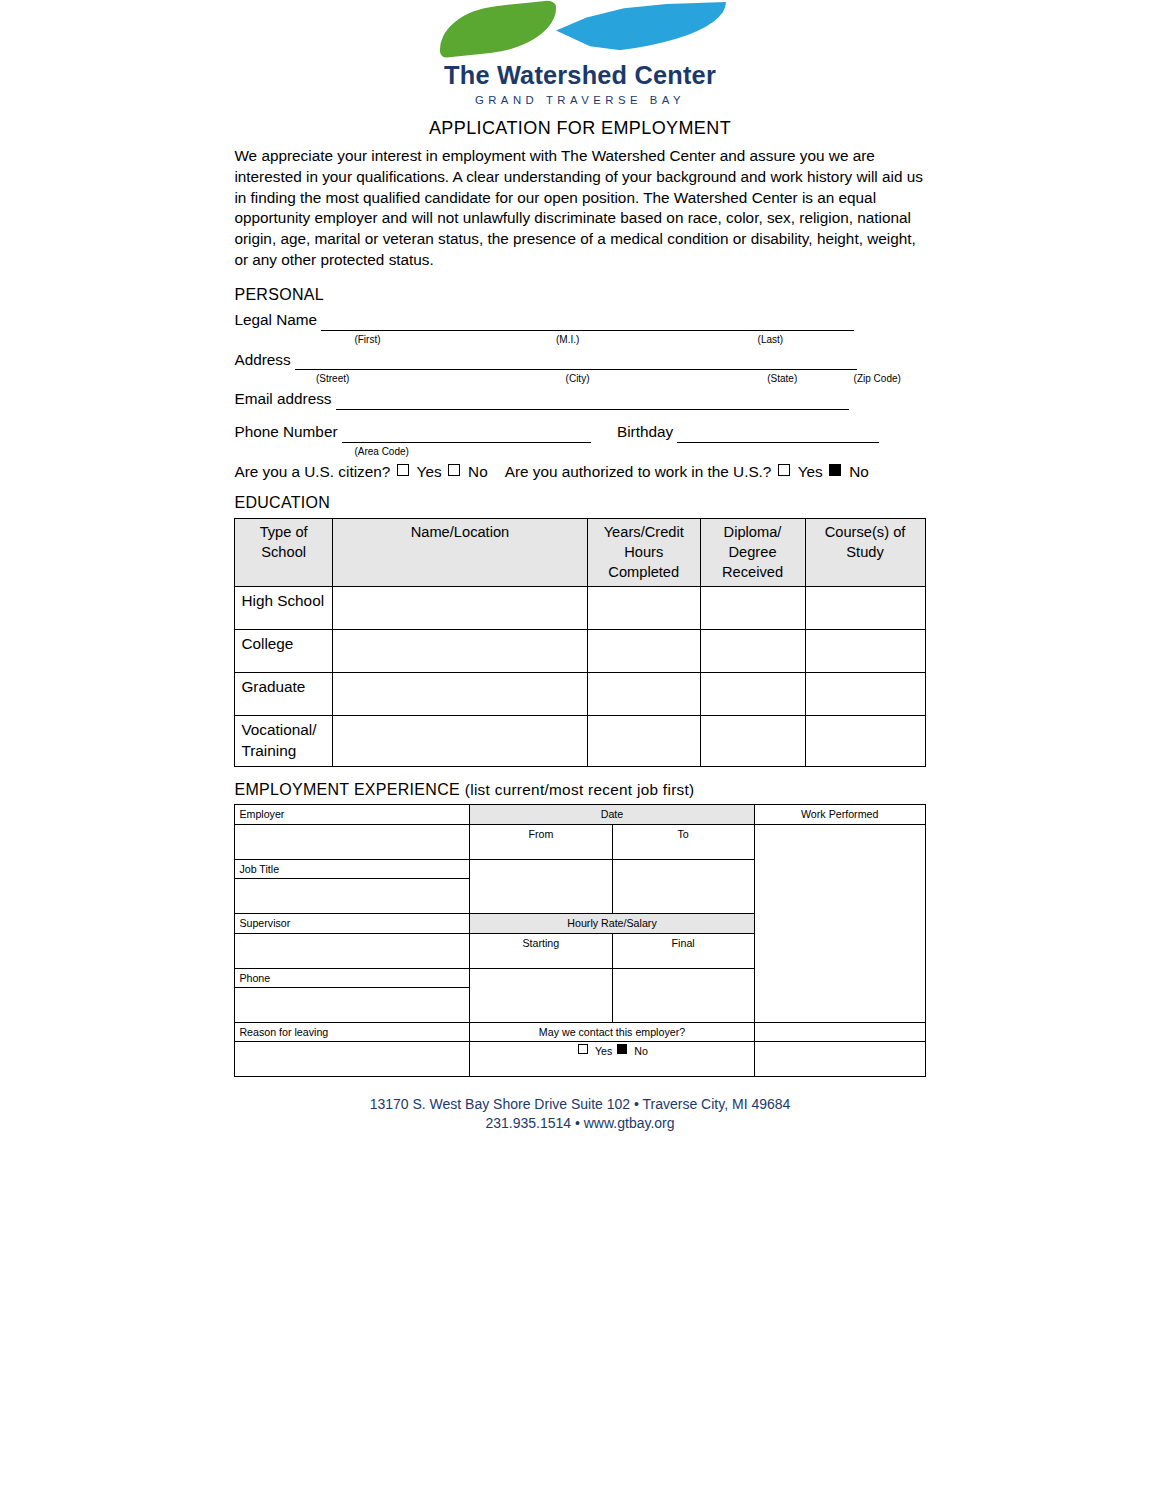The Watershed Center
GRAND TRAVERSE BAY
APPLICATION FOR EMPLOYMENT
We appreciate your interest in employment with The Watershed Center and assure you we are interested in your qualifications. A clear understanding of your background and work history will aid us in finding the most qualified candidate for our open position. The Watershed Center is an equal opportunity employer and will not unlawfully discriminate based on race, color, sex, religion, national origin, age, marital or veteran status, the presence of a medical condition or disability, height, weight, or any other protected status.
PERSONAL
Legal Name
(First) (M.I.) (Last)
Address
(Street) (City) (State) (Zip Code)
Email address
Phone Number Birthday
(Area Code)
Are you a U.S. citizen? Yes No Are you authorized to work in the U.S.? Yes No
EDUCATION
| Type of School | Name/Location | Years/Credit Hours Completed | Diploma/ Degree Received | Course(s) of Study |
| --- | --- | --- | --- | --- |
| High School | | | | |
| College | | | | |
| Graduate | | | | |
| Vocational/ Training | | | | |
EMPLOYMENT EXPERIENCE (list current/most recent job first)
| Employer | Date | Work Performed |
| | From | To | |
| Job Title | | |
| Supervisor | Hourly Rate/Salary |
| | Starting | Final |
| Phone | | |
| Reason for leaving | May we contact this employer? | |
| | Yes No | |
13170 S. West Bay Shore Drive Suite 102 • Traverse City, MI 49684
231.935.1514 • www.gtbay.org